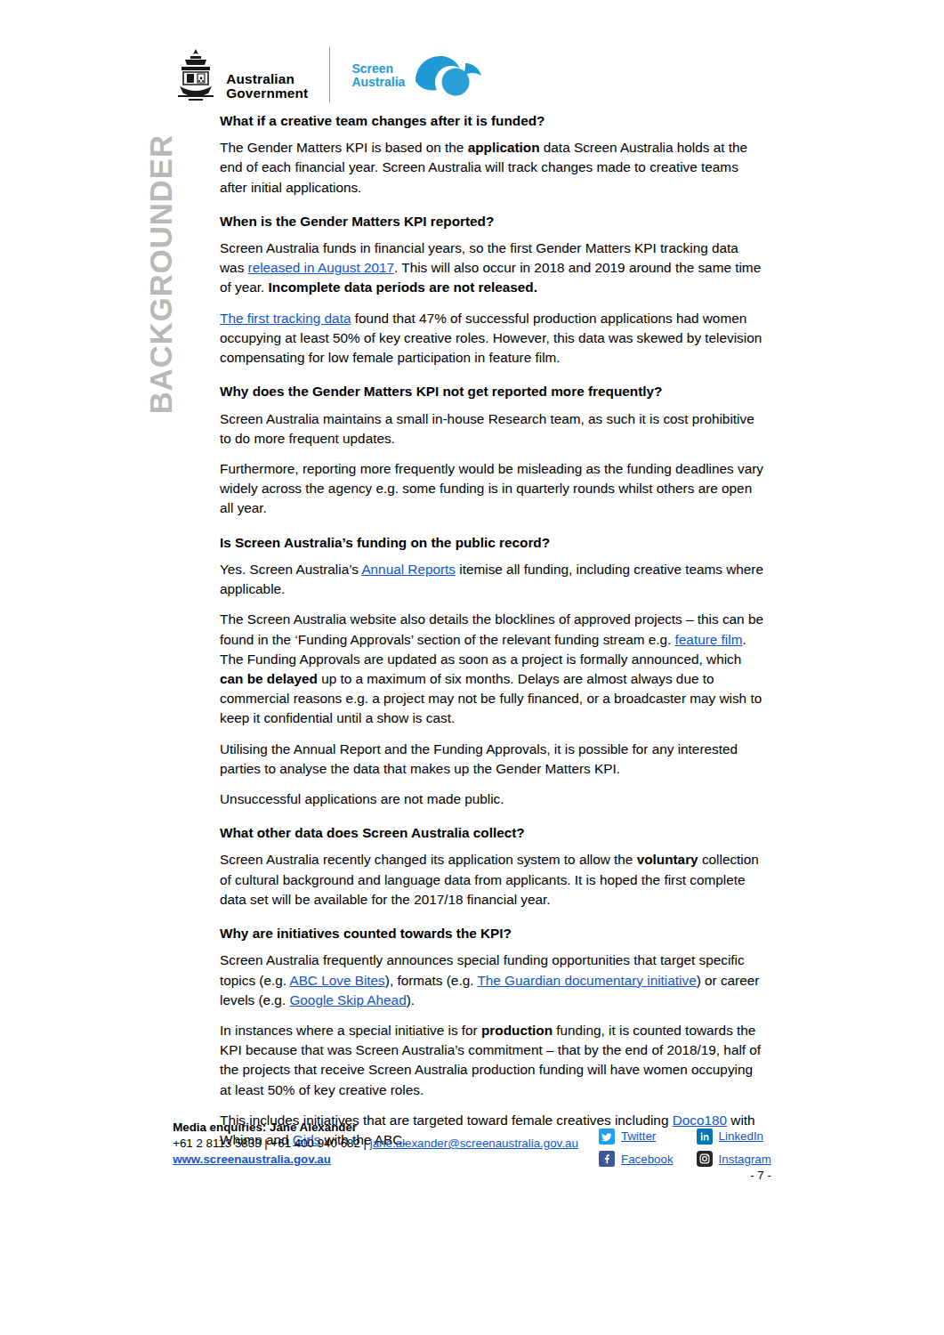Australian
Government
Screen
Australia
BACKGROUNDER
What if a creative team changes after it is funded?
The Gender Matters KPI is based on the application data Screen Australia holds at the end of each financial year. Screen Australia will track changes made to creative teams after initial applications.
When is the Gender Matters KPI reported?
Screen Australia funds in financial years, so the first Gender Matters KPI tracking data was released in August 2017. This will also occur in 2018 and 2019 around the same time of year. Incomplete data periods are not released.
The first tracking data found that 47% of successful production applications had women occupying at least 50% of key creative roles. However, this data was skewed by television compensating for low female participation in feature film.
Why does the Gender Matters KPI not get reported more frequently?
Screen Australia maintains a small in-house Research team, as such it is cost prohibitive to do more frequent updates.
Furthermore, reporting more frequently would be misleading as the funding deadlines vary widely across the agency e.g. some funding is in quarterly rounds whilst others are open all year.
Is Screen Australia’s funding on the public record?
Yes. Screen Australia’s Annual Reports itemise all funding, including creative teams where applicable.
The Screen Australia website also details the blocklines of approved projects – this can be found in the ‘Funding Approvals’ section of the relevant funding stream e.g. feature film. The Funding Approvals are updated as soon as a project is formally announced, which can be delayed up to a maximum of six months. Delays are almost always due to commercial reasons e.g. a project may not be fully financed, or a broadcaster may wish to keep it confidential until a show is cast.
Utilising the Annual Report and the Funding Approvals, it is possible for any interested parties to analyse the data that makes up the Gender Matters KPI.
Unsuccessful applications are not made public.
What other data does Screen Australia collect?
Screen Australia recently changed its application system to allow the voluntary collection of cultural background and language data from applicants. It is hoped the first complete data set will be available for the 2017/18 financial year.
Why are initiatives counted towards the KPI?
Screen Australia frequently announces special funding opportunities that target specific topics (e.g. ABC Love Bites), formats (e.g. The Guardian documentary initiative) or career levels (e.g. Google Skip Ahead).
In instances where a special initiative is for production funding, it is counted towards the KPI because that was Screen Australia’s commitment – that by the end of 2018/19, half of the projects that receive Screen Australia production funding will have women occupying at least 50% of key creative roles.
This includes initiatives that are targeted toward female creatives including Doco180 with Whimn and Girls with the ABC.
Media enquiries: Jane Alexander
+61 2 8113 5833 | +61 400 940 682 | jane.alexander@screenaustralia.gov.au
www.screenaustralia.gov.au
Twitter
LinkedIn
Facebook
Instagram
- 7 -